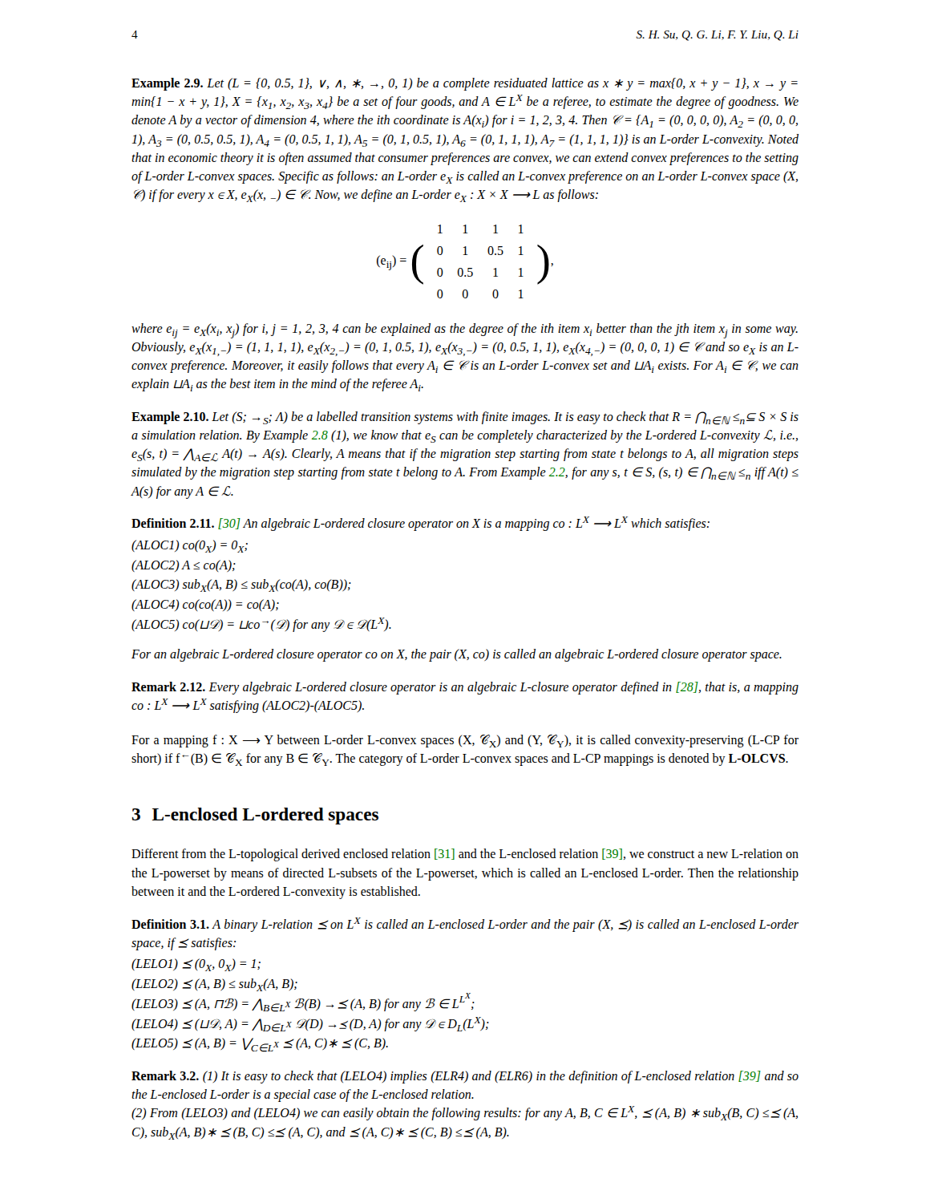4 S. H. Su, Q. G. Li, F. Y. Liu, Q. Li
Example 2.9. Let (L = {0, 0.5, 1}, ∨, ∧, ∗, →, 0, 1) be a complete residuated lattice as x ∗ y = max{0, x + y − 1}, x → y = min{1 − x + y, 1}, X = {x1, x2, x3, x4} be a set of four goods, and A ∈ LX be a referee, to estimate the degree of goodness. We denote A by a vector of dimension 4, where the ith coordinate is A(xi) for i = 1, 2, 3, 4. Then 𝒞 = {A1 = (0, 0, 0, 0), A2 = (0, 0, 0, 1), A3 = (0, 0.5, 0.5, 1), A4 = (0, 0.5, 1, 1), A5 = (0, 1, 0.5, 1), A6 = (0, 1, 1, 1), A7 = (1, 1, 1, 1)} is an L-order L-convexity. Noted that in economic theory it is often assumed that consumer preferences are convex, we can extend convex preferences to the setting of L-order L-convex spaces. Specific as follows: an L-order eX is called an L-convex preference on an L-order L-convex space (X, 𝒞) if for every x ∈ X, eX(x, −) ∈ 𝒞. Now, we define an L-order eX : X × X ⟶ L as follows:
(eij) = (
| 1 | 1 | 1 | 1 |
| 0 | 1 | 0.5 | 1 |
| 0 | 0.5 | 1 | 1 |
| 0 | 0 | 0 | 1 |
),
where eij = eX(xi, xj) for i, j = 1, 2, 3, 4 can be explained as the degree of the ith item xi better than the jth item xj in some way. Obviously, eX(x1,−) = (1, 1, 1, 1), eX(x2,−) = (0, 1, 0.5, 1), eX(x3,−) = (0, 0.5, 1, 1), eX(x4,−) = (0, 0, 0, 1) ∈ 𝒞 and so eX is an L-convex preference. Moreover, it easily follows that every Ai ∈ 𝒞 is an L-order L-convex set and ⊔Ai exists. For Ai ∈ 𝒞, we can explain ⊔Ai as the best item in the mind of the referee Ai.
Example 2.10. Let (S; →S; Λ) be a labelled transition systems with finite images. It is easy to check that R = ⋂n∈ℕ ≤n⊆ S × S is a simulation relation. By Example 2.8 (1), we know that eS can be completely characterized by the L-ordered L-convexity ℒ, i.e., eS(s, t) = ⋀A∈ℒ A(t) → A(s). Clearly, A means that if the migration step starting from state t belongs to A, all migration steps simulated by the migration step starting from state t belong to A. From Example 2.2, for any s, t ∈ S, (s, t) ∈ ⋂n∈ℕ ≤n iff A(t) ≤ A(s) for any A ∈ ℒ.
Definition 2.11. [30] An algebraic L-ordered closure operator on X is a mapping co : LX ⟶ LX which satisfies:
(ALOC1) co(0X) = 0X;
(ALOC2) A ≤ co(A);
(ALOC3) subX(A, B) ≤ subX(co(A), co(B));
(ALOC4) co(co(A)) = co(A);
(ALOC5) co(⊔𝒟) = ⊔co→(𝒟) for any 𝒟 ∈ 𝒟(LX).
For an algebraic L-ordered closure operator co on X, the pair (X, co) is called an algebraic L-ordered closure operator space.
Remark 2.12. Every algebraic L-ordered closure operator is an algebraic L-closure operator defined in [28], that is, a mapping co : LX ⟶ LX satisfying (ALOC2)-(ALOC5).
For a mapping f : X ⟶ Y between L-order L-convex spaces (X, 𝒞X) and (Y, 𝒞Y), it is called convexity-preserving (L-CP for short) if f←(B) ∈ 𝒞X for any B ∈ 𝒞Y. The category of L-order L-convex spaces and L-CP mappings is denoted by L-OLCVS.
3 L-enclosed L-ordered spaces
Different from the L-topological derived enclosed relation [31] and the L-enclosed relation [39], we construct a new L-relation on the L-powerset by means of directed L-subsets of the L-powerset, which is called an L-enclosed L-order. Then the relationship between it and the L-ordered L-convexity is established.
Definition 3.1. A binary L-relation ⪯ on LX is called an L-enclosed L-order and the pair (X, ⪯) is called an L-enclosed L-order space, if ⪯ satisfies:
(LELO1) ⪯ (0X, 0X) = 1;
(LELO2) ⪯ (A, B) ≤ subX(A, B);
(LELO3) ⪯ (A, ⊓ℬ) = ⋀B∈LX ℬ(B) →⪯ (A, B) for any ℬ ∈ LLX;
(LELO4) ⪯ (⊔𝒟, A) = ⋀D∈LX 𝒟(D) →⪯ (D, A) for any 𝒟 ∈ DL(LX);
(LELO5) ⪯ (A, B) = ⋁C∈LX ⪯ (A, C)∗ ⪯ (C, B).
Remark 3.2. (1) It is easy to check that (LELO4) implies (ELR4) and (ELR6) in the definition of L-enclosed relation [39] and so the L-enclosed L-order is a special case of the L-enclosed relation.
(2) From (LELO3) and (LELO4) we can easily obtain the following results: for any A, B, C ∈ LX, ⪯ (A, B) ∗ subX(B, C) ≤⪯ (A, C), subX(A, B)∗ ⪯ (B, C) ≤⪯ (A, C), and ⪯ (A, C)∗ ⪯ (C, B) ≤⪯ (A, B).